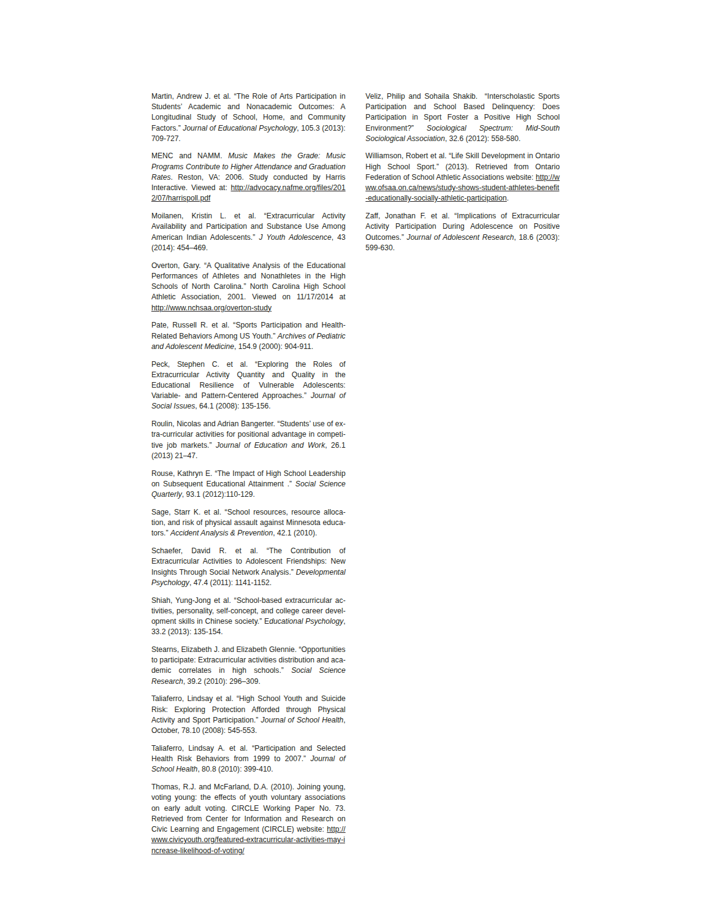Martin, Andrew J. et al. “The Role of Arts Participation in Students’ Academic and Nonacademic Outcomes: A Longitudinal Study of School, Home, and Community Factors.” Journal of Educational Psychology, 105.3 (2013): 709-727.
MENC and NAMM. Music Makes the Grade: Music Programs Contribute to Higher Attendance and Graduation Rates. Reston, VA: 2006. Study conducted by Harris Interactive. Viewed at: http://advocacy.nafme.org/files/2012/07/harrispoll.pdf
Moilanen, Kristin L. et al. “Extracurricular Activity Availability and Participation and Substance Use Among American Indian Adolescents.” J Youth Adolescence, 43 (2014): 454–469.
Overton, Gary. “A Qualitative Analysis of the Educational Performances of Athletes and Nonathletes in the High Schools of North Carolina.” North Carolina High School Athletic Association, 2001. Viewed on 11/17/2014 at http://www.nchsaa.org/overton-study
Pate, Russell R. et al. “Sports Participation and Health-Related Behaviors Among US Youth.” Archives of Pediatric and Adolescent Medicine, 154.9 (2000): 904-911.
Peck, Stephen C. et al. “Exploring the Roles of Extracurricular Activity Quantity and Quality in the Educational Resilience of Vulnerable Adolescents: Variable- and Pattern-Centered Approaches.” Journal of Social Issues, 64.1 (2008): 135-156.
Roulin, Nicolas and Adrian Bangerter. “Students’ use of extra-curricular activities for positional advantage in competitive job markets.” Journal of Education and Work, 26.1 (2013) 21–47.
Rouse, Kathryn E. “The Impact of High School Leadership on Subsequent Educational Attainment .” Social Science Quarterly, 93.1 (2012):110-129.
Sage, Starr K. et al. “School resources, resource allocation, and risk of physical assault against Minnesota educators.” Accident Analysis & Prevention, 42.1 (2010).
Schaefer, David R. et al. “The Contribution of Extracurricular Activities to Adolescent Friendships: New Insights Through Social Network Analysis.” Developmental Psychology, 47.4 (2011): 1141-1152.
Shiah, Yung-Jong et al. “School-based extracurricular activities, personality, self-concept, and college career development skills in Chinese society.” Educational Psychology, 33.2 (2013): 135-154.
Stearns, Elizabeth J. and Elizabeth Glennie. “Opportunities to participate: Extracurricular activities distribution and academic correlates in high schools.” Social Science Research, 39.2 (2010): 296–309.
Taliaferro, Lindsay et al. “High School Youth and Suicide Risk: Exploring Protection Afforded through Physical Activity and Sport Participation.” Journal of School Health, October, 78.10 (2008): 545-553.
Taliaferro, Lindsay A. et al. “Participation and Selected Health Risk Behaviors from 1999 to 2007.” Journal of School Health, 80.8 (2010): 399-410.
Thomas, R.J. and McFarland, D.A. (2010). Joining young, voting young: the effects of youth voluntary associations on early adult voting. CIRCLE Working Paper No. 73. Retrieved from Center for Information and Research on Civic Learning and Engagement (CIRCLE) website: http://www.civicyouth.org/featured-extracurricular-activities-may-increase-likelihood-of-voting/
Veliz, Philip and Sohaila Shakib. “Interscholastic Sports Participation and School Based Delinquency: Does Participation in Sport Foster a Positive High School Environment?” Sociological Spectrum: Mid-South Sociological Association, 32.6 (2012): 558-580.
Williamson, Robert et al. “Life Skill Development in Ontario High School Sport.” (2013). Retrieved from Ontario Federation of School Athletic Associations website: http://www.ofsaa.on.ca/news/study-shows-student-athletes-benefit-educationally-socially-athletic-participation.
Zaff, Jonathan F. et al. “Implications of Extracurricular Activity Participation During Adolescence on Positive Outcomes.” Journal of Adolescent Research, 18.6 (2003): 599-630.